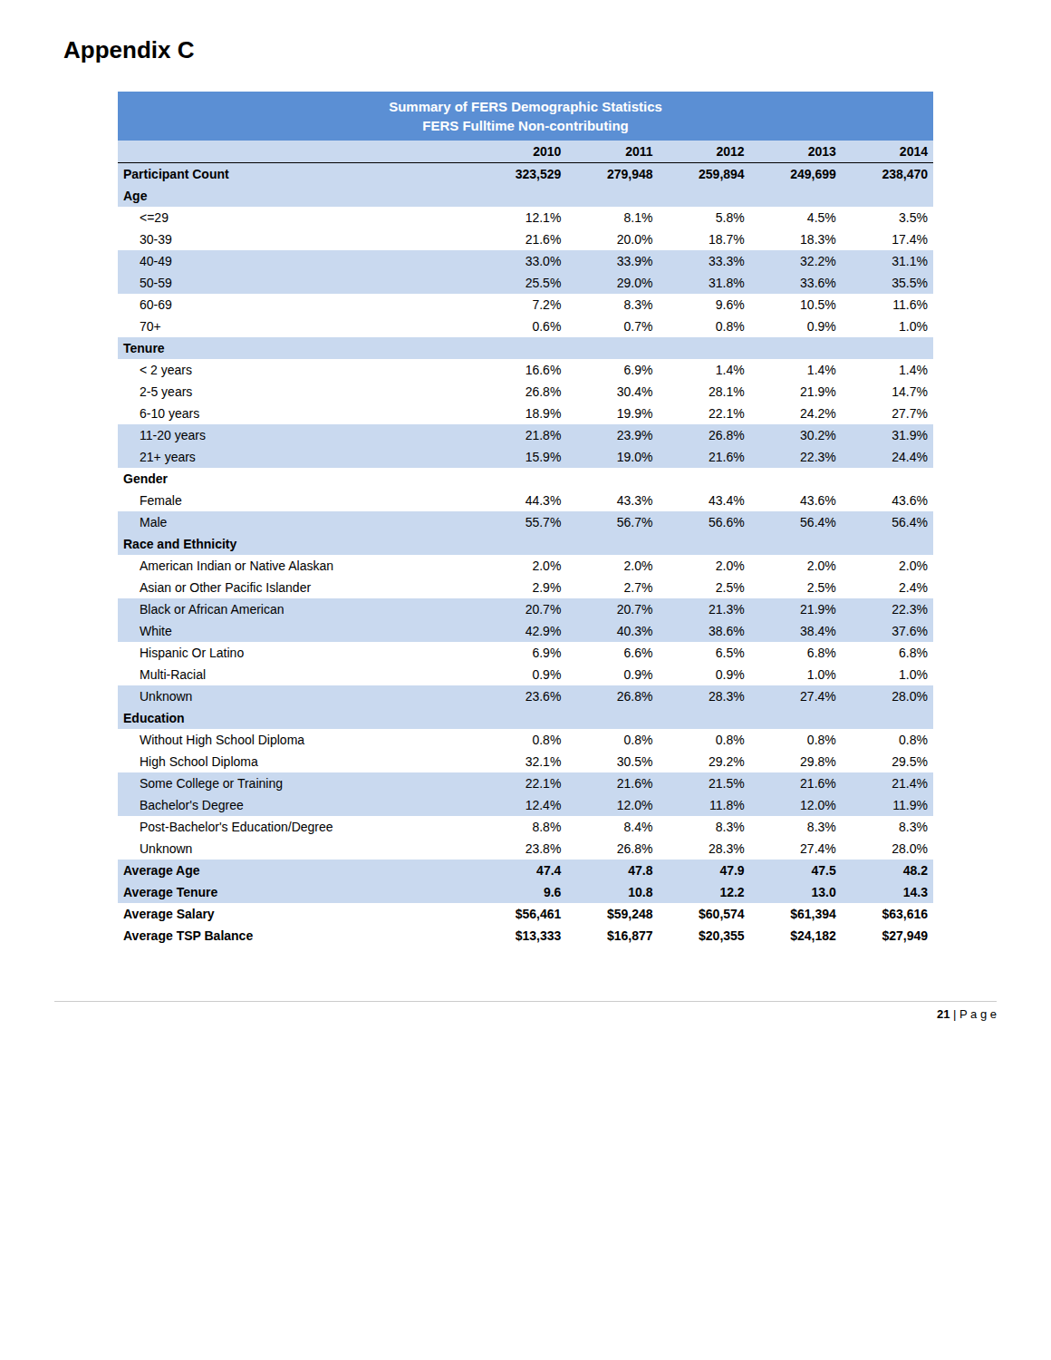Appendix C
Summary of FERS Demographic Statistics FERS Fulltime Non-contributing
| | 2010 | 2011 | 2012 | 2013 | 2014 |
| --- | --- | --- | --- | --- | --- |
| Participant Count | 323,529 | 279,948 | 259,894 | 249,699 | 238,470 |
| Age |
| <=29 | 12.1% | 8.1% | 5.8% | 4.5% | 3.5% |
| 30-39 | 21.6% | 20.0% | 18.7% | 18.3% | 17.4% |
| 40-49 | 33.0% | 33.9% | 33.3% | 32.2% | 31.1% |
| 50-59 | 25.5% | 29.0% | 31.8% | 33.6% | 35.5% |
| 60-69 | 7.2% | 8.3% | 9.6% | 10.5% | 11.6% |
| 70+ | 0.6% | 0.7% | 0.8% | 0.9% | 1.0% |
| Tenure |
| < 2 years | 16.6% | 6.9% | 1.4% | 1.4% | 1.4% |
| 2-5 years | 26.8% | 30.4% | 28.1% | 21.9% | 14.7% |
| 6-10 years | 18.9% | 19.9% | 22.1% | 24.2% | 27.7% |
| 11-20 years | 21.8% | 23.9% | 26.8% | 30.2% | 31.9% |
| 21+ years | 15.9% | 19.0% | 21.6% | 22.3% | 24.4% |
| Gender |
| Female | 44.3% | 43.3% | 43.4% | 43.6% | 43.6% |
| Male | 55.7% | 56.7% | 56.6% | 56.4% | 56.4% |
| Race and Ethnicity |
| American Indian or Native Alaskan | 2.0% | 2.0% | 2.0% | 2.0% | 2.0% |
| Asian or Other Pacific Islander | 2.9% | 2.7% | 2.5% | 2.5% | 2.4% |
| Black or African American | 20.7% | 20.7% | 21.3% | 21.9% | 22.3% |
| White | 42.9% | 40.3% | 38.6% | 38.4% | 37.6% |
| Hispanic Or Latino | 6.9% | 6.6% | 6.5% | 6.8% | 6.8% |
| Multi-Racial | 0.9% | 0.9% | 0.9% | 1.0% | 1.0% |
| Unknown | 23.6% | 26.8% | 28.3% | 27.4% | 28.0% |
| Education |
| Without High School Diploma | 0.8% | 0.8% | 0.8% | 0.8% | 0.8% |
| High School Diploma | 32.1% | 30.5% | 29.2% | 29.8% | 29.5% |
| Some College or Training | 22.1% | 21.6% | 21.5% | 21.6% | 21.4% |
| Bachelor's Degree | 12.4% | 12.0% | 11.8% | 12.0% | 11.9% |
| Post-Bachelor's Education/Degree | 8.8% | 8.4% | 8.3% | 8.3% | 8.3% |
| Unknown | 23.8% | 26.8% | 28.3% | 27.4% | 28.0% |
| Average Age | 47.4 | 47.8 | 47.9 | 47.5 | 48.2 |
| Average Tenure | 9.6 | 10.8 | 12.2 | 13.0 | 14.3 |
| Average Salary | $56,461 | $59,248 | $60,574 | $61,394 | $63,616 |
| Average TSP Balance | $13,333 | $16,877 | $20,355 | $24,182 | $27,949 |
21 | P a g e